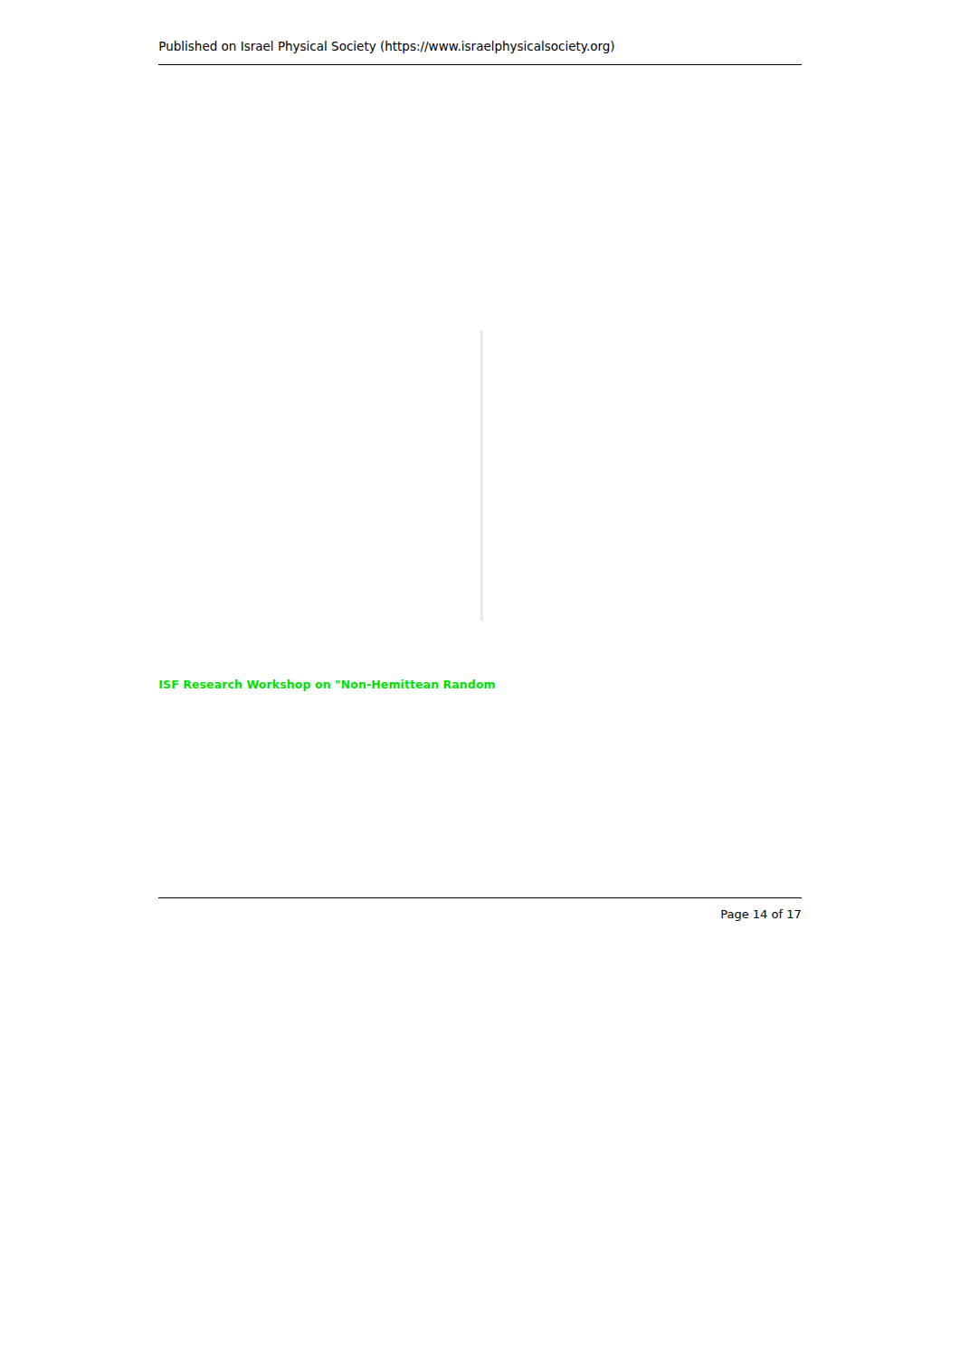Published on Israel Physical Society (https://www.israelphysicalsociety.org)
ISF Research Workshop on "Non-Hemittean Random
Page 14 of 17